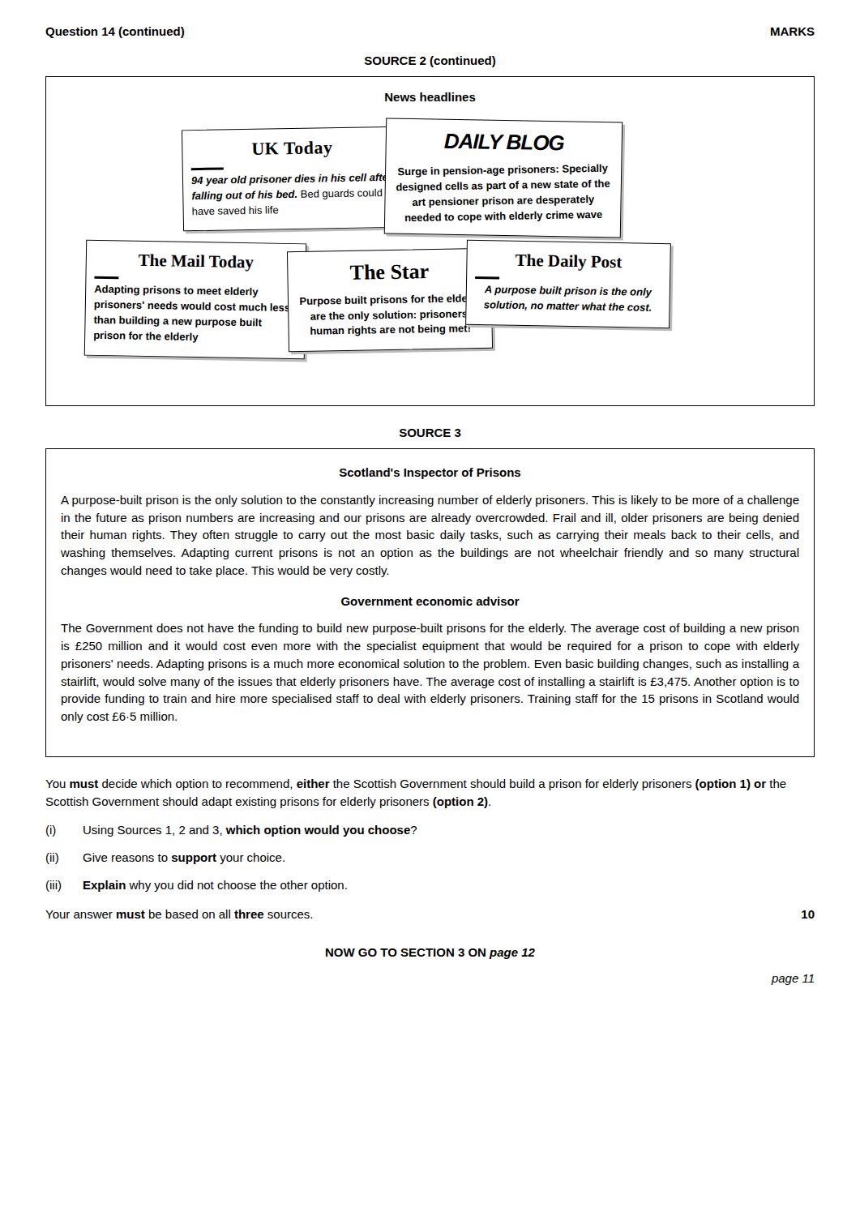Question 14 (continued) MARKS
SOURCE 2 (continued)
News headlines
UK Today
94 year old prisoner dies in his cell after falling out of his bed. Bed guards could have saved his life
DAILY BLOG
Surge in pension-age prisoners: Specially designed cells as part of a new state of the art pensioner prison are desperately needed to cope with elderly crime wave
The Mail Today
Adapting prisons to meet elderly prisoners' needs would cost much less than building a new purpose built prison for the elderly
The Star
Purpose built prisons for the elderly are the only solution: prisoners' human rights are not being met!
The Daily Post
A purpose built prison is the only solution, no matter what the cost.
SOURCE 3
Scotland's Inspector of Prisons
A purpose-built prison is the only solution to the constantly increasing number of elderly prisoners. This is likely to be more of a challenge in the future as prison numbers are increasing and our prisons are already overcrowded. Frail and ill, older prisoners are being denied their human rights. They often struggle to carry out the most basic daily tasks, such as carrying their meals back to their cells, and washing themselves. Adapting current prisons is not an option as the buildings are not wheelchair friendly and so many structural changes would need to take place. This would be very costly.
Government economic advisor
The Government does not have the funding to build new purpose-built prisons for the elderly. The average cost of building a new prison is £250 million and it would cost even more with the specialist equipment that would be required for a prison to cope with elderly prisoners' needs. Adapting prisons is a much more economical solution to the problem. Even basic building changes, such as installing a stairlift, would solve many of the issues that elderly prisoners have. The average cost of installing a stairlift is £3,475. Another option is to provide funding to train and hire more specialised staff to deal with elderly prisoners. Training staff for the 15 prisons in Scotland would only cost £6·5 million.
You must decide which option to recommend, either the Scottish Government should build a prison for elderly prisoners (option 1) or the Scottish Government should adapt existing prisons for elderly prisoners (option 2).
(i) Using Sources 1, 2 and 3, which option would you choose?
(ii) Give reasons to support your choice.
(iii) Explain why you did not choose the other option.
Your answer must be based on all three sources. 10
NOW GO TO SECTION 3 ON page 12
page 11